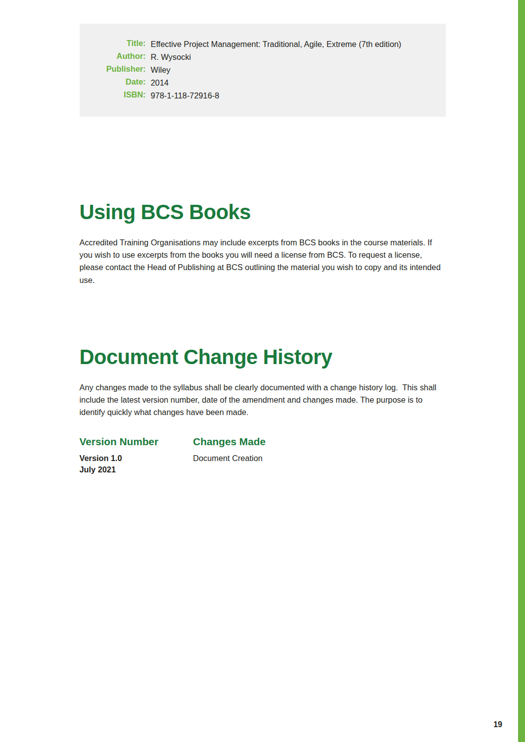| Title: | Effective Project Management: Traditional, Agile, Extreme (7th edition) |
| Author: | R. Wysocki |
| Publisher: | Wiley |
| Date: | 2014 |
| ISBN: | 978-1-118-72916-8 |
Using BCS Books
Accredited Training Organisations may include excerpts from BCS books in the course materials. If you wish to use excerpts from the books you will need a license from BCS. To request a license, please contact the Head of Publishing at BCS outlining the material you wish to copy and its intended use.
Document Change History
Any changes made to the syllabus shall be clearly documented with a change history log. This shall include the latest version number, date of the amendment and changes made. The purpose is to identify quickly what changes have been made.
| Version Number | Changes Made |
| --- | --- |
| Version 1.0 July 2021 | Document Creation |
19